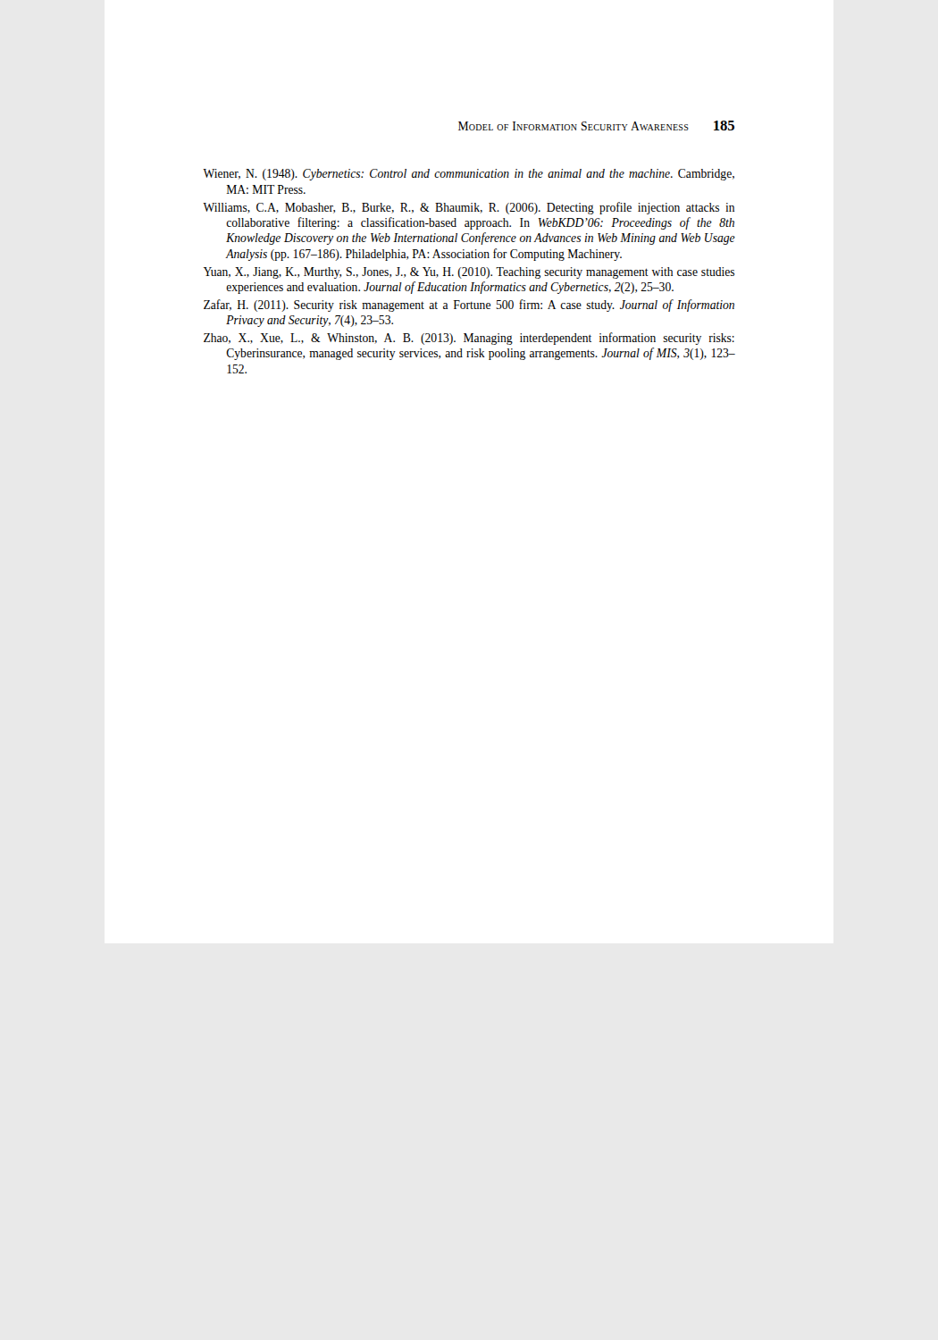Model of Information Security Awareness 185
Wiener, N. (1948). Cybernetics: Control and communication in the animal and the machine. Cambridge, MA: MIT Press.
Williams, C.A, Mobasher, B., Burke, R., & Bhaumik, R. (2006). Detecting profile injection attacks in collaborative filtering: a classification-based approach. In WebKDD’06: Proceedings of the 8th Knowledge Discovery on the Web International Conference on Advances in Web Mining and Web Usage Analysis (pp. 167–186). Philadelphia, PA: Association for Computing Machinery.
Yuan, X., Jiang, K., Murthy, S., Jones, J., & Yu, H. (2010). Teaching security management with case studies experiences and evaluation. Journal of Education Informatics and Cybernetics, 2(2), 25–30.
Zafar, H. (2011). Security risk management at a Fortune 500 firm: A case study. Journal of Information Privacy and Security, 7(4), 23–53.
Zhao, X., Xue, L., & Whinston, A. B. (2013). Managing interdependent information security risks: Cyberinsurance, managed security services, and risk pooling arrangements. Journal of MIS, 3(1), 123–152.